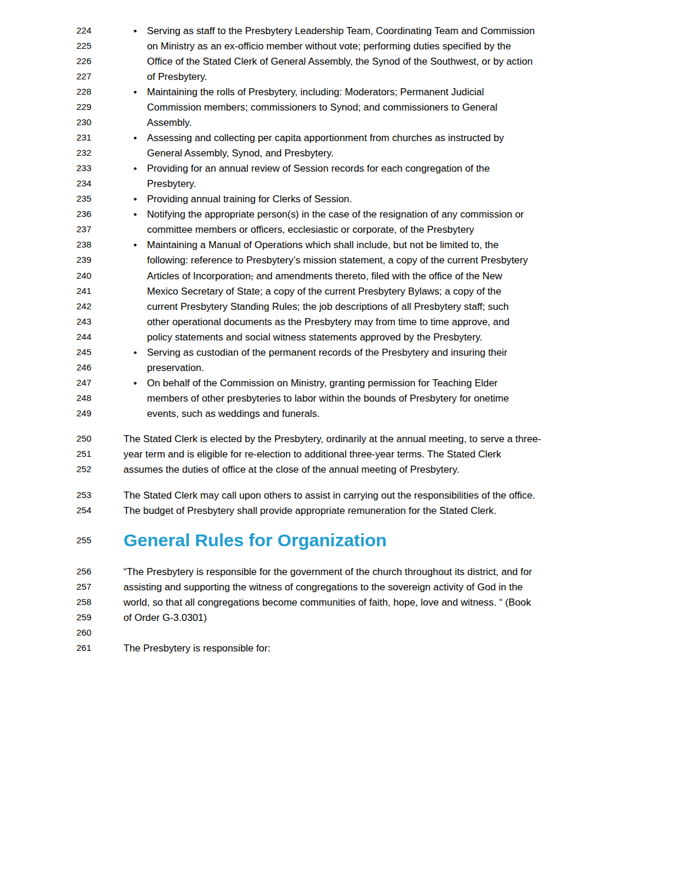224
•Serving as staff to the Presbytery Leadership Team, Coordinating Team and Commission
225
on Ministry as an ex-officio member without vote; performing duties specified by the
226
Office of the Stated Clerk of General Assembly, the Synod of the Southwest, or by action
227
of Presbytery.
228
•Maintaining the rolls of Presbytery, including: Moderators; Permanent Judicial
229
Commission members; commissioners to Synod; and commissioners to General
230
Assembly.
231
•Assessing and collecting per capita apportionment from churches as instructed by
232
General Assembly, Synod, and Presbytery.
233
•Providing for an annual review of Session records for each congregation of the
234
Presbytery.
235
•Providing annual training for Clerks of Session.
236
•Notifying the appropriate person(s) in the case of the resignation of any commission or
237
committee members or officers, ecclesiastic or corporate, of the Presbytery
238
•Maintaining a Manual of Operations which shall include, but not be limited to, the
239
following: reference to Presbytery’s mission statement, a copy of the current Presbytery
240
Articles of Incorporation, and amendments thereto, filed with the office of the New
241
Mexico Secretary of State; a copy of the current Presbytery Bylaws; a copy of the
242
current Presbytery Standing Rules; the job descriptions of all Presbytery staff; such
243
other operational documents as the Presbytery may from time to time approve, and
244
policy statements and social witness statements approved by the Presbytery.
245
•Serving as custodian of the permanent records of the Presbytery and insuring their
246
preservation.
247
•On behalf of the Commission on Ministry, granting permission for Teaching Elder
248
members of other presbyteries to labor within the bounds of Presbytery for onetime
249
events, such as weddings and funerals.
250
The Stated Clerk is elected by the Presbytery, ordinarily at the annual meeting, to serve a three-
251
year term and is eligible for re-election to additional three-year terms. The Stated Clerk
252
assumes the duties of office at the close of the annual meeting of Presbytery.
253
The Stated Clerk may call upon others to assist in carrying out the responsibilities of the office.
254
The budget of Presbytery shall provide appropriate remuneration for the Stated Clerk.
255
General Rules for Organization
256
“The Presbytery is responsible for the government of the church throughout its district, and for
257
assisting and supporting the witness of congregations to the sovereign activity of God in the
258
world, so that all congregations become communities of faith, hope, love and witness. “ (Book
259
of Order G-3.0301)
260
261
The Presbytery is responsible for: